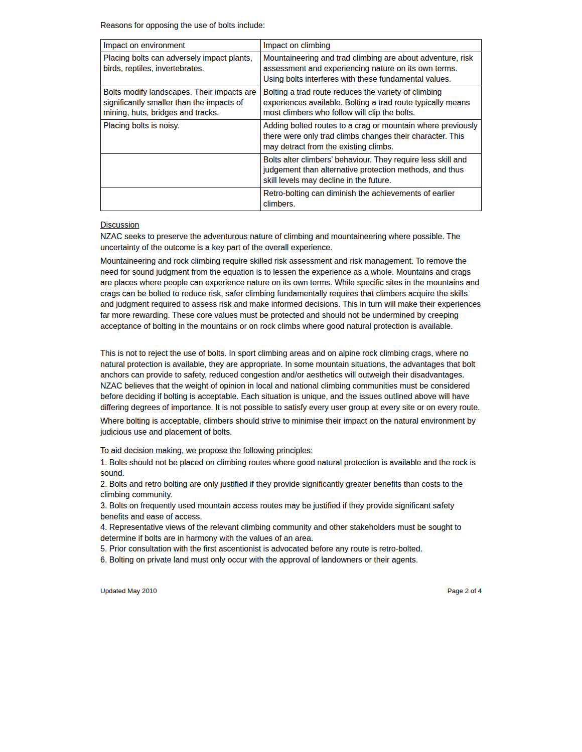Reasons for opposing the use of bolts include:
| Impact on environment | Impact on climbing |
| --- | --- |
| Placing bolts can adversely impact plants, birds, reptiles, invertebrates. | Mountaineering and trad climbing are about adventure, risk assessment and experiencing nature on its own terms. Using bolts interferes with these fundamental values. |
| Bolts modify landscapes. Their impacts are significantly smaller than the impacts of mining, huts, bridges and tracks. | Bolting a trad route reduces the variety of climbing experiences available. Bolting a trad route typically means most climbers who follow will clip the bolts. |
| Placing bolts is noisy. | Adding bolted routes to a crag or mountain where previously there were only trad climbs changes their character. This may detract from the existing climbs. |
| | Bolts alter climbers’ behaviour. They require less skill and judgement than alternative protection methods, and thus skill levels may decline in the future. |
| | Retro-bolting can diminish the achievements of earlier climbers. |
Discussion
NZAC seeks to preserve the adventurous nature of climbing and mountaineering where possible. The uncertainty of the outcome is a key part of the overall experience.
Mountaineering and rock climbing require skilled risk assessment and risk management. To remove the need for sound judgment from the equation is to lessen the experience as a whole. Mountains and crags are places where people can experience nature on its own terms. While specific sites in the mountains and crags can be bolted to reduce risk, safer climbing fundamentally requires that climbers acquire the skills and judgment required to assess risk and make informed decisions. This in turn will make their experiences far more rewarding. These core values must be protected and should not be undermined by creeping acceptance of bolting in the mountains or on rock climbs where good natural protection is available.
This is not to reject the use of bolts. In sport climbing areas and on alpine rock climbing crags, where no natural protection is available, they are appropriate. In some mountain situations, the advantages that bolt anchors can provide to safety, reduced congestion and/or aesthetics will outweigh their disadvantages. NZAC believes that the weight of opinion in local and national climbing communities must be considered before deciding if bolting is acceptable. Each situation is unique, and the issues outlined above will have differing degrees of importance. It is not possible to satisfy every user group at every site or on every route.
Where bolting is acceptable, climbers should strive to minimise their impact on the natural environment by judicious use and placement of bolts.
To aid decision making, we propose the following principles:
1. Bolts should not be placed on climbing routes where good natural protection is available and the rock is sound.
2. Bolts and retro bolting are only justified if they provide significantly greater benefits than costs to the climbing community.
3. Bolts on frequently used mountain access routes may be justified if they provide significant safety benefits and ease of access.
4. Representative views of the relevant climbing community and other stakeholders must be sought to determine if bolts are in harmony with the values of an area.
5. Prior consultation with the first ascentionist is advocated before any route is retro-bolted.
6. Bolting on private land must only occur with the approval of landowners or their agents.
Updated May 2010 Page 2 of 4